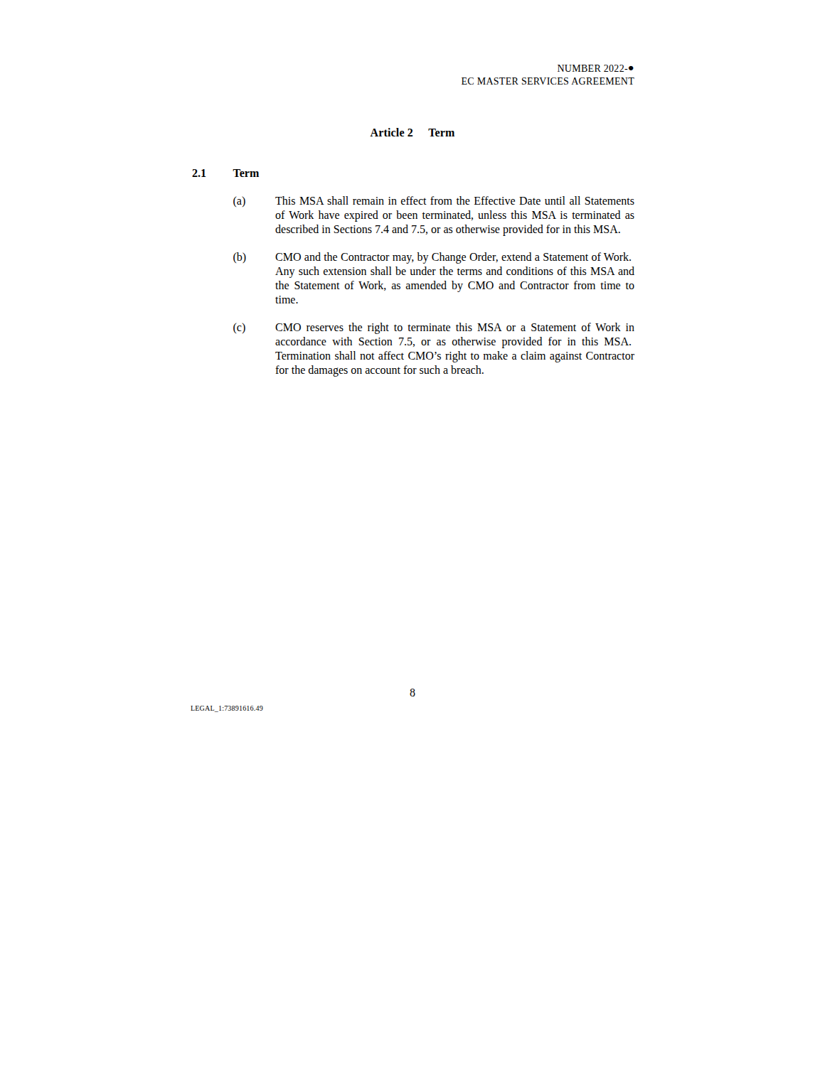Number 2022-●
EC Master Services Agreement
Article 2 Term
2.1 Term
(a) This MSA shall remain in effect from the Effective Date until all Statements of Work have expired or been terminated, unless this MSA is terminated as described in Sections 7.4 and 7.5, or as otherwise provided for in this MSA.
(b) CMO and the Contractor may, by Change Order, extend a Statement of Work. Any such extension shall be under the terms and conditions of this MSA and the Statement of Work, as amended by CMO and Contractor from time to time.
(c) CMO reserves the right to terminate this MSA or a Statement of Work in accordance with Section 7.5, or as otherwise provided for in this MSA. Termination shall not affect CMO’s right to make a claim against Contractor for the damages on account for such a breach.
8
LEGAL_1:73891616.49